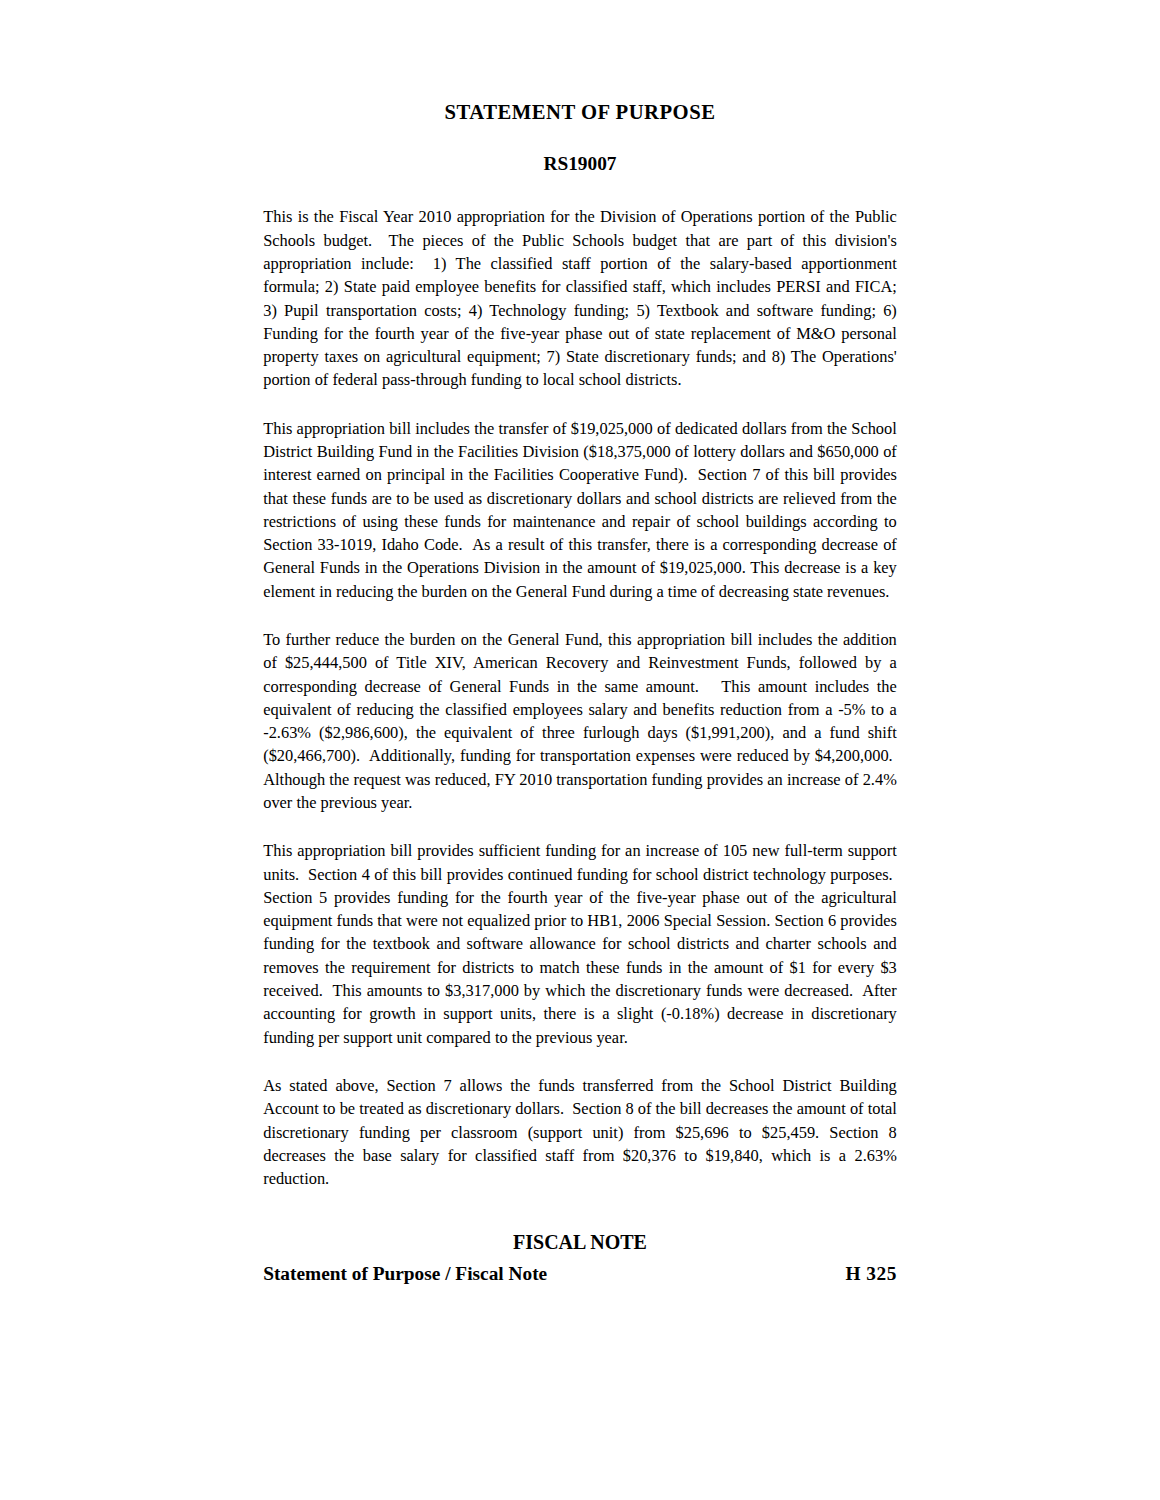STATEMENT OF PURPOSE
RS19007
This is the Fiscal Year 2010 appropriation for the Division of Operations portion of the Public Schools budget. The pieces of the Public Schools budget that are part of this division's appropriation include: 1) The classified staff portion of the salary-based apportionment formula; 2) State paid employee benefits for classified staff, which includes PERSI and FICA; 3) Pupil transportation costs; 4) Technology funding; 5) Textbook and software funding; 6) Funding for the fourth year of the five-year phase out of state replacement of M&O personal property taxes on agricultural equipment; 7) State discretionary funds; and 8) The Operations' portion of federal pass-through funding to local school districts.
This appropriation bill includes the transfer of $19,025,000 of dedicated dollars from the School District Building Fund in the Facilities Division ($18,375,000 of lottery dollars and $650,000 of interest earned on principal in the Facilities Cooperative Fund). Section 7 of this bill provides that these funds are to be used as discretionary dollars and school districts are relieved from the restrictions of using these funds for maintenance and repair of school buildings according to Section 33-1019, Idaho Code. As a result of this transfer, there is a corresponding decrease of General Funds in the Operations Division in the amount of $19,025,000. This decrease is a key element in reducing the burden on the General Fund during a time of decreasing state revenues.
To further reduce the burden on the General Fund, this appropriation bill includes the addition of $25,444,500 of Title XIV, American Recovery and Reinvestment Funds, followed by a corresponding decrease of General Funds in the same amount. This amount includes the equivalent of reducing the classified employees salary and benefits reduction from a -5% to a -2.63% ($2,986,600), the equivalent of three furlough days ($1,991,200), and a fund shift ($20,466,700). Additionally, funding for transportation expenses were reduced by $4,200,000. Although the request was reduced, FY 2010 transportation funding provides an increase of 2.4% over the previous year.
This appropriation bill provides sufficient funding for an increase of 105 new full-term support units. Section 4 of this bill provides continued funding for school district technology purposes. Section 5 provides funding for the fourth year of the five-year phase out of the agricultural equipment funds that were not equalized prior to HB1, 2006 Special Session. Section 6 provides funding for the textbook and software allowance for school districts and charter schools and removes the requirement for districts to match these funds in the amount of $1 for every $3 received. This amounts to $3,317,000 by which the discretionary funds were decreased. After accounting for growth in support units, there is a slight (-0.18%) decrease in discretionary funding per support unit compared to the previous year.
As stated above, Section 7 allows the funds transferred from the School District Building Account to be treated as discretionary dollars. Section 8 of the bill decreases the amount of total discretionary funding per classroom (support unit) from $25,696 to $25,459. Section 8 decreases the base salary for classified staff from $20,376 to $19,840, which is a 2.63% reduction.
FISCAL NOTE
Statement of Purpose / Fiscal Note
H 325